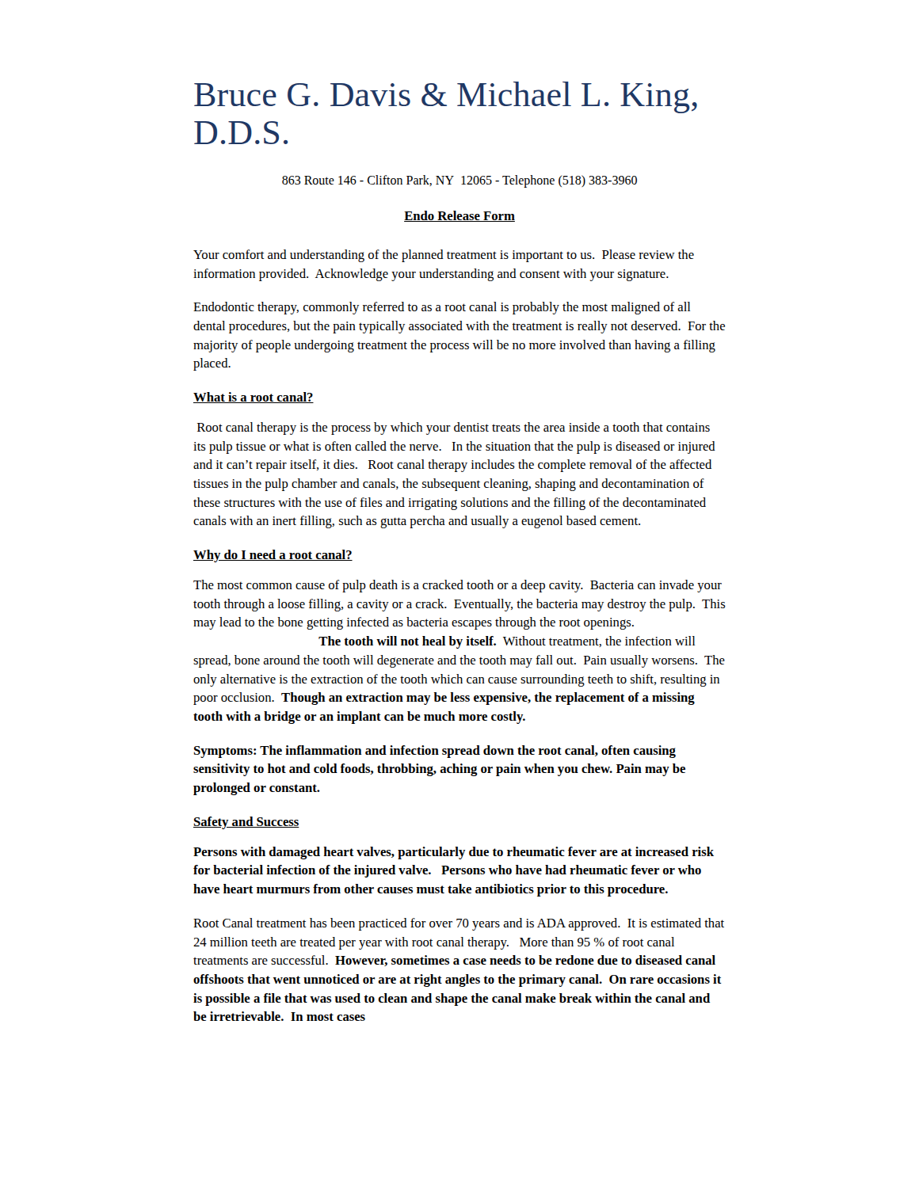Bruce G. Davis & Michael L. King, D.D.S.
863 Route 146 - Clifton Park, NY 12065 - Telephone (518) 383-3960
Endo Release Form
Your comfort and understanding of the planned treatment is important to us. Please review the information provided. Acknowledge your understanding and consent with your signature.
Endodontic therapy, commonly referred to as a root canal is probably the most maligned of all dental procedures, but the pain typically associated with the treatment is really not deserved. For the majority of people undergoing treatment the process will be no more involved than having a filling placed.
What is a root canal?
Root canal therapy is the process by which your dentist treats the area inside a tooth that contains its pulp tissue or what is often called the nerve. In the situation that the pulp is diseased or injured and it can’t repair itself, it dies. Root canal therapy includes the complete removal of the affected tissues in the pulp chamber and canals, the subsequent cleaning, shaping and decontamination of these structures with the use of files and irrigating solutions and the filling of the decontaminated canals with an inert filling, such as gutta percha and usually a eugenol based cement.
Why do I need a root canal?
The most common cause of pulp death is a cracked tooth or a deep cavity. Bacteria can invade your tooth through a loose filling, a cavity or a crack. Eventually, the bacteria may destroy the pulp. This may lead to the bone getting infected as bacteria escapes through the root openings. The tooth will not heal by itself. Without treatment, the infection will spread, bone around the tooth will degenerate and the tooth may fall out. Pain usually worsens. The only alternative is the extraction of the tooth which can cause surrounding teeth to shift, resulting in poor occlusion. Though an extraction may be less expensive, the replacement of a missing tooth with a bridge or an implant can be much more costly.
Symptoms: The inflammation and infection spread down the root canal, often causing sensitivity to hot and cold foods, throbbing, aching or pain when you chew. Pain may be prolonged or constant.
Safety and Success
Persons with damaged heart valves, particularly due to rheumatic fever are at increased risk for bacterial infection of the injured valve. Persons who have had rheumatic fever or who have heart murmurs from other causes must take antibiotics prior to this procedure.
Root Canal treatment has been practiced for over 70 years and is ADA approved. It is estimated that 24 million teeth are treated per year with root canal therapy. More than 95 % of root canal treatments are successful. However, sometimes a case needs to be redone due to diseased canal offshoots that went unnoticed or are at right angles to the primary canal. On rare occasions it is possible a file that was used to clean and shape the canal make break within the canal and be irretrievable. In most cases